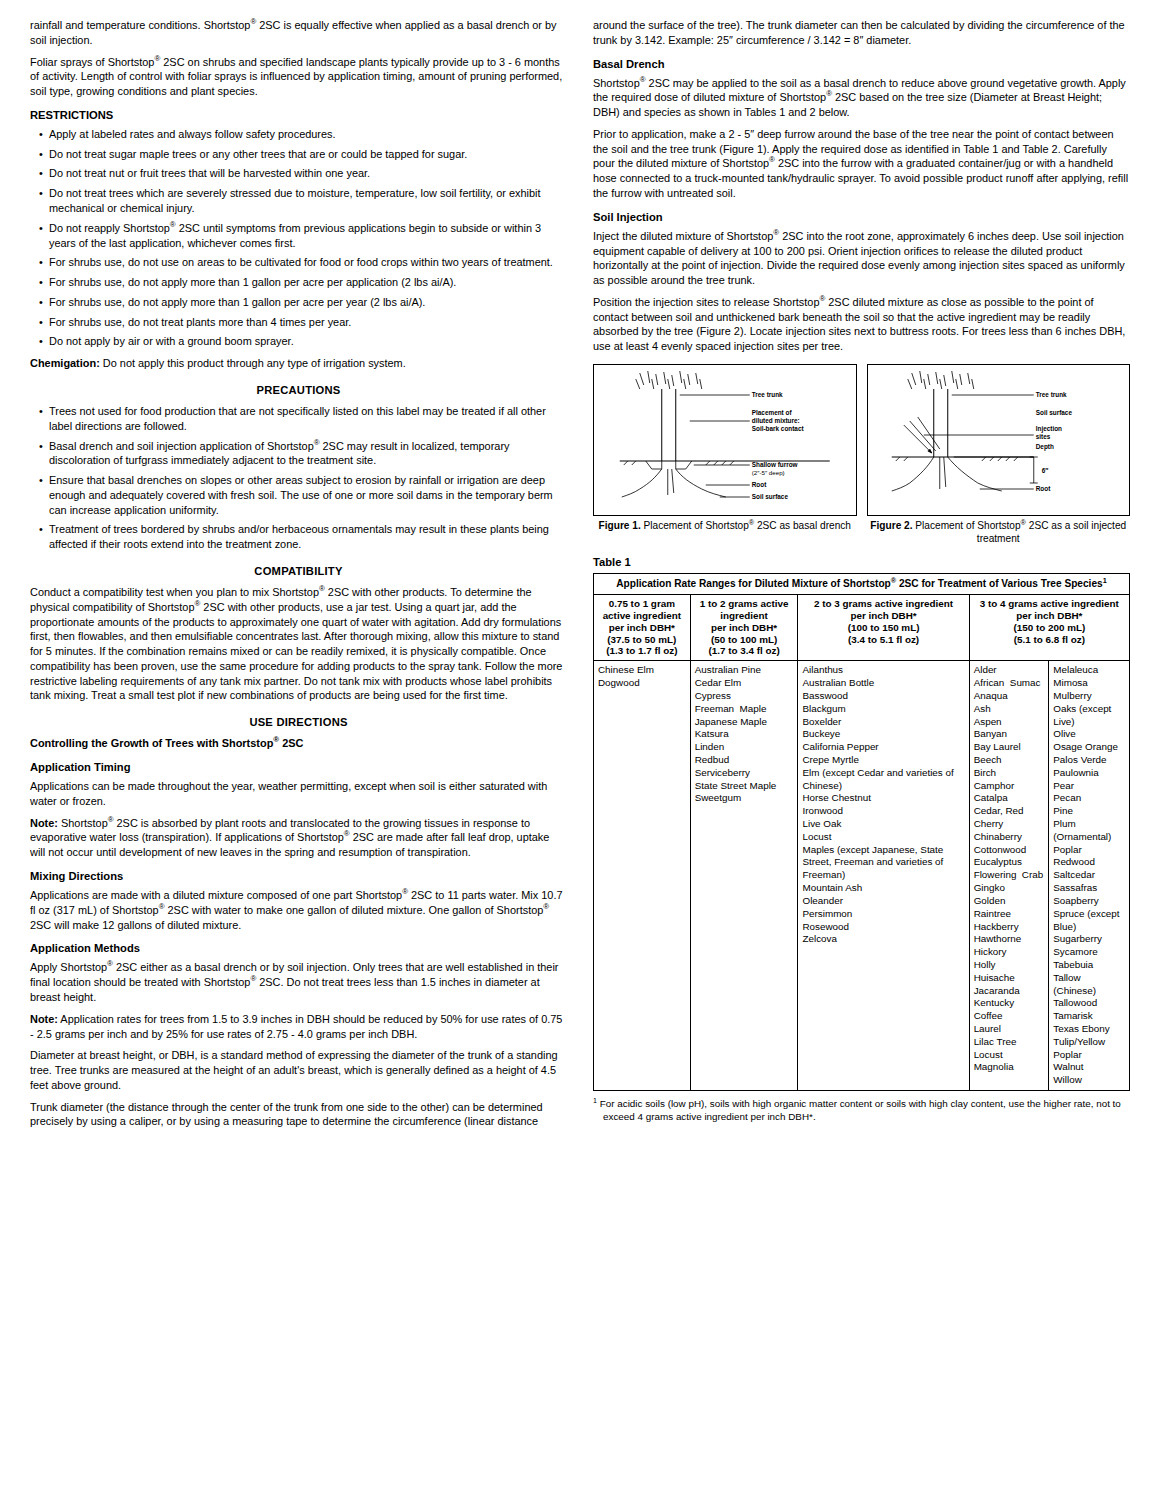rainfall and temperature conditions. Shortstop® 2SC is equally effective when applied as a basal drench or by soil injection.
Foliar sprays of Shortstop® 2SC on shrubs and specified landscape plants typically provide up to 3 - 6 months of activity. Length of control with foliar sprays is influenced by application timing, amount of pruning performed, soil type, growing conditions and plant species.
RESTRICTIONS
Apply at labeled rates and always follow safety procedures.
Do not treat sugar maple trees or any other trees that are or could be tapped for sugar.
Do not treat nut or fruit trees that will be harvested within one year.
Do not treat trees which are severely stressed due to moisture, temperature, low soil fertility, or exhibit mechanical or chemical injury.
Do not reapply Shortstop® 2SC until symptoms from previous applications begin to subside or within 3 years of the last application, whichever comes first.
For shrubs use, do not use on areas to be cultivated for food or food crops within two years of treatment.
For shrubs use, do not apply more than 1 gallon per acre per application (2 lbs ai/A).
For shrubs use, do not apply more than 1 gallon per acre per year (2 lbs ai/A).
For shrubs use, do not treat plants more than 4 times per year.
Do not apply by air or with a ground boom sprayer.
Chemigation: Do not apply this product through any type of irrigation system.
PRECAUTIONS
Trees not used for food production that are not specifically listed on this label may be treated if all other label directions are followed.
Basal drench and soil injection application of Shortstop® 2SC may result in localized, temporary discoloration of turfgrass immediately adjacent to the treatment site.
Ensure that basal drenches on slopes or other areas subject to erosion by rainfall or irrigation are deep enough and adequately covered with fresh soil. The use of one or more soil dams in the temporary berm can increase application uniformity.
Treatment of trees bordered by shrubs and/or herbaceous ornamentals may result in these plants being affected if their roots extend into the treatment zone.
COMPATIBILITY
Conduct a compatibility test when you plan to mix Shortstop® 2SC with other products. To determine the physical compatibility of Shortstop® 2SC with other products, use a jar test. Using a quart jar, add the proportionate amounts of the products to approximately one quart of water with agitation. Add dry formulations first, then flowables, and then emulsifiable concentrates last. After thorough mixing, allow this mixture to stand for 5 minutes. If the combination remains mixed or can be readily remixed, it is physically compatible. Once compatibility has been proven, use the same procedure for adding products to the spray tank. Follow the more restrictive labeling requirements of any tank mix partner. Do not tank mix with products whose label prohibits tank mixing. Treat a small test plot if new combinations of products are being used for the first time.
USE DIRECTIONS
Controlling the Growth of Trees with Shortstop® 2SC
Application Timing
Applications can be made throughout the year, weather permitting, except when soil is either saturated with water or frozen.
Note: Shortstop® 2SC is absorbed by plant roots and translocated to the growing tissues in response to evaporative water loss (transpiration). If applications of Shortstop® 2SC are made after fall leaf drop, uptake will not occur until development of new leaves in the spring and resumption of transpiration.
Mixing Directions
Applications are made with a diluted mixture composed of one part Shortstop® 2SC to 11 parts water. Mix 10.7 fl oz (317 mL) of Shortstop® 2SC with water to make one gallon of diluted mixture. One gallon of Shortstop® 2SC will make 12 gallons of diluted mixture.
Application Methods
Apply Shortstop® 2SC either as a basal drench or by soil injection. Only trees that are well established in their final location should be treated with Shortstop® 2SC. Do not treat trees less than 1.5 inches in diameter at breast height.
Note: Application rates for trees from 1.5 to 3.9 inches in DBH should be reduced by 50% for use rates of 0.75 - 2.5 grams per inch and by 25% for use rates of 2.75 - 4.0 grams per inch DBH.
Diameter at breast height, or DBH, is a standard method of expressing the diameter of the trunk of a standing tree. Tree trunks are measured at the height of an adult's breast, which is generally defined as a height of 4.5 feet above ground.
Trunk diameter (the distance through the center of the trunk from one side to the other) can be determined precisely by using a caliper, or by using a measuring tape to determine the circumference (linear distance around the surface of the tree). The trunk diameter can then be calculated by dividing the circumference of the trunk by 3.142. Example: 25″ circumference / 3.142 = 8″ diameter.
Basal Drench
Shortstop® 2SC may be applied to the soil as a basal drench to reduce above ground vegetative growth. Apply the required dose of diluted mixture of Shortstop® 2SC based on the tree size (Diameter at Breast Height; DBH) and species as shown in Tables 1 and 2 below.
Prior to application, make a 2 - 5″ deep furrow around the base of the tree near the point of contact between the soil and the tree trunk (Figure 1). Apply the required dose as identified in Table 1 and Table 2. Carefully pour the diluted mixture of Shortstop® 2SC into the furrow with a graduated container/jug or with a handheld hose connected to a truck-mounted tank/hydraulic sprayer. To avoid possible product runoff after applying, refill the furrow with untreated soil.
Soil Injection
Inject the diluted mixture of Shortstop® 2SC into the root zone, approximately 6 inches deep. Use soil injection equipment capable of delivery at 100 to 200 psi. Orient injection orifices to release the diluted product horizontally at the point of injection. Divide the required dose evenly among injection sites spaced as uniformly as possible around the tree trunk.
Position the injection sites to release Shortstop® 2SC diluted mixture as close as possible to the point of contact between soil and unthickened bark beneath the soil so that the active ingredient may be readily absorbed by the tree (Figure 2). Locate injection sites next to buttress roots. For trees less than 6 inches DBH, use at least 4 evenly spaced injection sites per tree.
Tree trunk Placement of diluted mixture: Soil-bark contact Shallow furrow (2″-5″ deep) Root Soil surface
Figure 1. Placement of Shortstop® 2SC as basal drench
Tree trunk Soil surface Injection sites Depth 6″ Root
Figure 2. Placement of Shortstop® 2SC as a soil injected treatment
Table 1
| Application Rate Ranges for Diluted Mixture of Shortstop ® 2SC for Treatment of Various Tree Species 1 |
| 0.75 to 1 gram active ingredient per inch DBH* (37.5 to 50 mL) (1.3 to 1.7 fl oz) | 1 to 2 grams active ingredient per inch DBH* (50 to 100 mL) (1.7 to 3.4 fl oz) | 2 to 3 grams active ingredient per inch DBH* (100 to 150 mL) (3.4 to 5.1 fl oz) | 3 to 4 grams active ingredient per inch DBH* (150 to 200 mL) (5.1 to 6.8 fl oz) |
| Chinese Elm Dogwood | Australian Pine Cedar Elm Cypress Freeman Maple Japanese Maple Katsura Linden Redbud Serviceberry State Street Maple Sweetgum | Ailanthus Australian Bottle Basswood Blackgum Boxelder Buckeye California Pepper Crepe Myrtle Elm (except Cedar and varieties of Chinese) Horse Chestnut Ironwood Live Oak Locust Maples (except Japanese, State Street, Freeman and varieties of Freeman) Mountain Ash Oleander Persimmon Rosewood Zelcova | Alder African Sumac Anaqua Ash Aspen Banyan Bay Laurel Beech Birch Camphor Catalpa Cedar, Red Cherry Chinaberry Cottonwood Eucalyptus Flowering Crab Gingko Golden Raintree Hackberry Hawthorne Hickory Holly Huisache Jacaranda Kentucky Coffee Laurel Lilac Tree Locust Magnolia | Melaleuca Mimosa Mulberry Oaks (except Live) Olive Osage Orange Palos Verde Paulownia Pear Pecan Pine Plum (Ornamental) Poplar Redwood Saltcedar Sassafras Soapberry Spruce (except Blue) Sugarberry Sycamore Tabebuia Tallow (Chinese) Tallowood Tamarisk Texas Ebony Tulip/Yellow Poplar Walnut Willow |
1 For acidic soils (low pH), soils with high organic matter content or soils with high clay content, use the higher rate, not to exceed 4 grams active ingredient per inch DBH*.